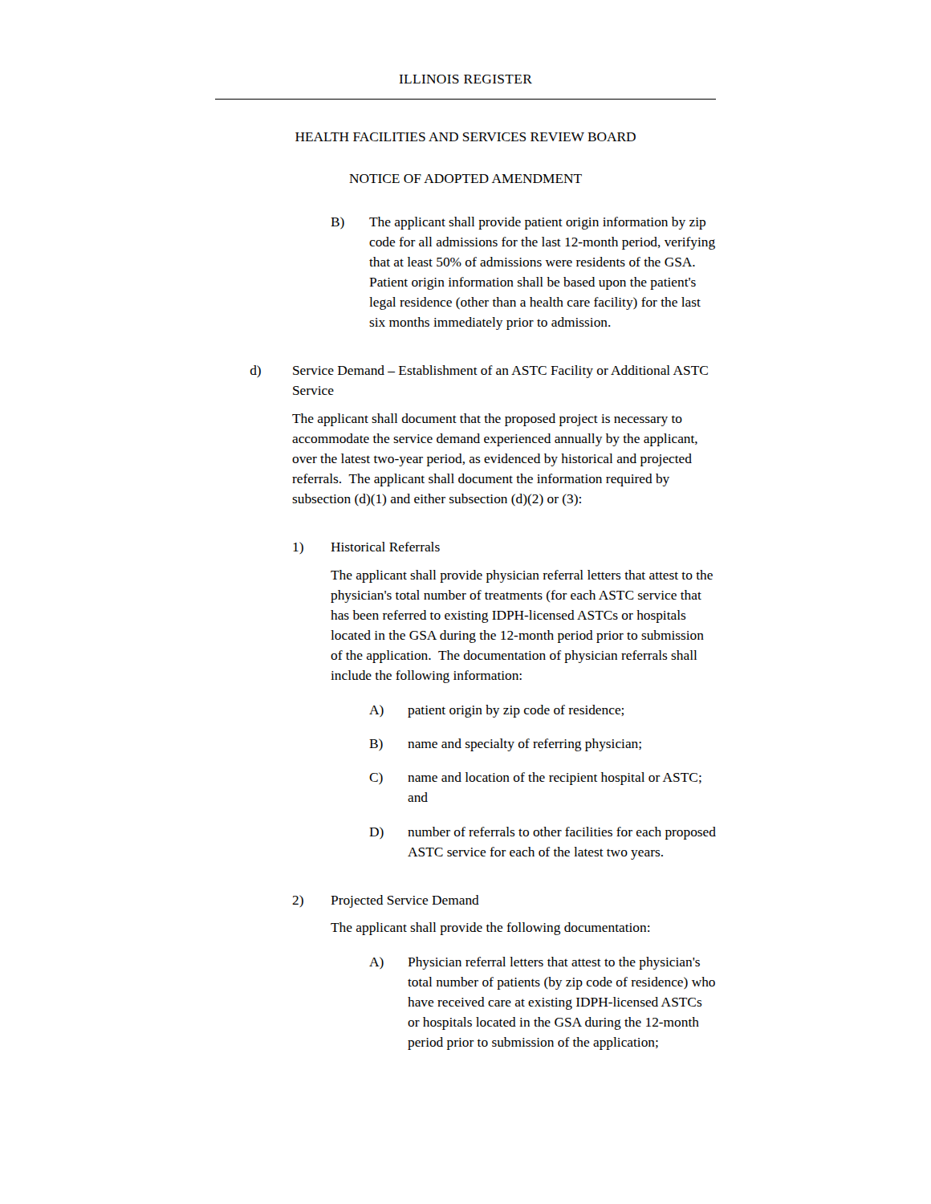ILLINOIS REGISTER
HEALTH FACILITIES AND SERVICES REVIEW BOARD
NOTICE OF ADOPTED AMENDMENT
B)
The applicant shall provide patient origin information by zip code for all admissions for the last 12-month period, verifying that at least 50% of admissions were residents of the GSA. Patient origin information shall be based upon the patient's legal residence (other than a health care facility) for the last six months immediately prior to admission.
d)
Service Demand – Establishment of an ASTC Facility or Additional ASTC Service
The applicant shall document that the proposed project is necessary to accommodate the service demand experienced annually by the applicant, over the latest two-year period, as evidenced by historical and projected referrals. The applicant shall document the information required by subsection (d)(1) and either subsection (d)(2) or (3):
1)
Historical Referrals
The applicant shall provide physician referral letters that attest to the physician's total number of treatments (for each ASTC service that has been referred to existing IDPH-licensed ASTCs or hospitals located in the GSA during the 12-month period prior to submission of the application. The documentation of physician referrals shall include the following information:
A)
patient origin by zip code of residence;
B)
name and specialty of referring physician;
C)
name and location of the recipient hospital or ASTC; and
D)
number of referrals to other facilities for each proposed ASTC service for each of the latest two years.
2)
Projected Service Demand
The applicant shall provide the following documentation:
A)
Physician referral letters that attest to the physician's total number of patients (by zip code of residence) who have received care at existing IDPH-licensed ASTCs or hospitals located in the GSA during the 12-month period prior to submission of the application;